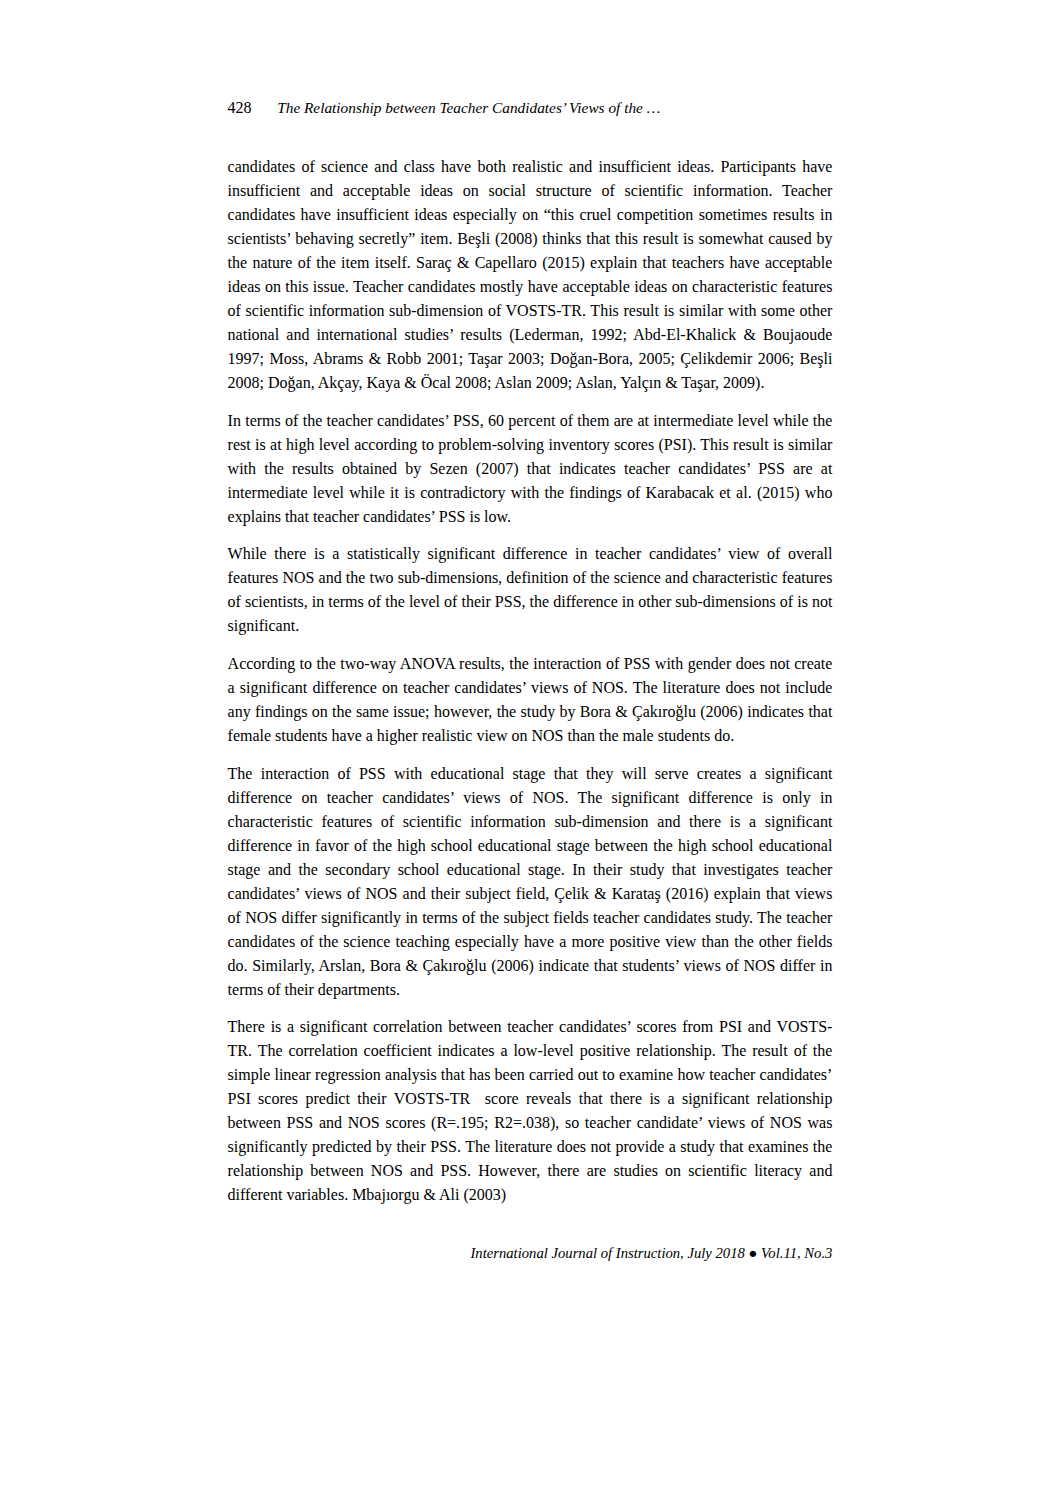428 The Relationship between Teacher Candidates’ Views of the …
candidates of science and class have both realistic and insufficient ideas. Participants have insufficient and acceptable ideas on social structure of scientific information. Teacher candidates have insufficient ideas especially on “this cruel competition sometimes results in scientists’ behaving secretly” item. Beşli (2008) thinks that this result is somewhat caused by the nature of the item itself. Saraç & Capellaro (2015) explain that teachers have acceptable ideas on this issue. Teacher candidates mostly have acceptable ideas on characteristic features of scientific information sub-dimension of VOSTS-TR. This result is similar with some other national and international studies’ results (Lederman, 1992; Abd-El-Khalick & Boujaoude 1997; Moss, Abrams & Robb 2001; Taşar 2003; Doğan-Bora, 2005; Çelikdemir 2006; Beşli 2008; Doğan, Akçay, Kaya & Öcal 2008; Aslan 2009; Aslan, Yalçın & Taşar, 2009).
In terms of the teacher candidates’ PSS, 60 percent of them are at intermediate level while the rest is at high level according to problem-solving inventory scores (PSI). This result is similar with the results obtained by Sezen (2007) that indicates teacher candidates’ PSS are at intermediate level while it is contradictory with the findings of Karabacak et al. (2015) who explains that teacher candidates’ PSS is low.
While there is a statistically significant difference in teacher candidates’ view of overall features NOS and the two sub-dimensions, definition of the science and characteristic features of scientists, in terms of the level of their PSS, the difference in other sub-dimensions of is not significant.
According to the two-way ANOVA results, the interaction of PSS with gender does not create a significant difference on teacher candidates’ views of NOS. The literature does not include any findings on the same issue; however, the study by Bora & Çakıroğlu (2006) indicates that female students have a higher realistic view on NOS than the male students do.
The interaction of PSS with educational stage that they will serve creates a significant difference on teacher candidates’ views of NOS. The significant difference is only in characteristic features of scientific information sub-dimension and there is a significant difference in favor of the high school educational stage between the high school educational stage and the secondary school educational stage. In their study that investigates teacher candidates’ views of NOS and their subject field, Çelik & Karataş (2016) explain that views of NOS differ significantly in terms of the subject fields teacher candidates study. The teacher candidates of the science teaching especially have a more positive view than the other fields do. Similarly, Arslan, Bora & Çakıroğlu (2006) indicate that students’ views of NOS differ in terms of their departments.
There is a significant correlation between teacher candidates’ scores from PSI and VOSTS-TR. The correlation coefficient indicates a low-level positive relationship. The result of the simple linear regression analysis that has been carried out to examine how teacher candidates’ PSI scores predict their VOSTS-TR score reveals that there is a significant relationship between PSS and NOS scores (R=.195; R2=.038), so teacher candidate’ views of NOS was significantly predicted by their PSS. The literature does not provide a study that examines the relationship between NOS and PSS. However, there are studies on scientific literacy and different variables. Mbajıorgu & Ali (2003)
International Journal of Instruction, July 2018 ● Vol.11, No.3